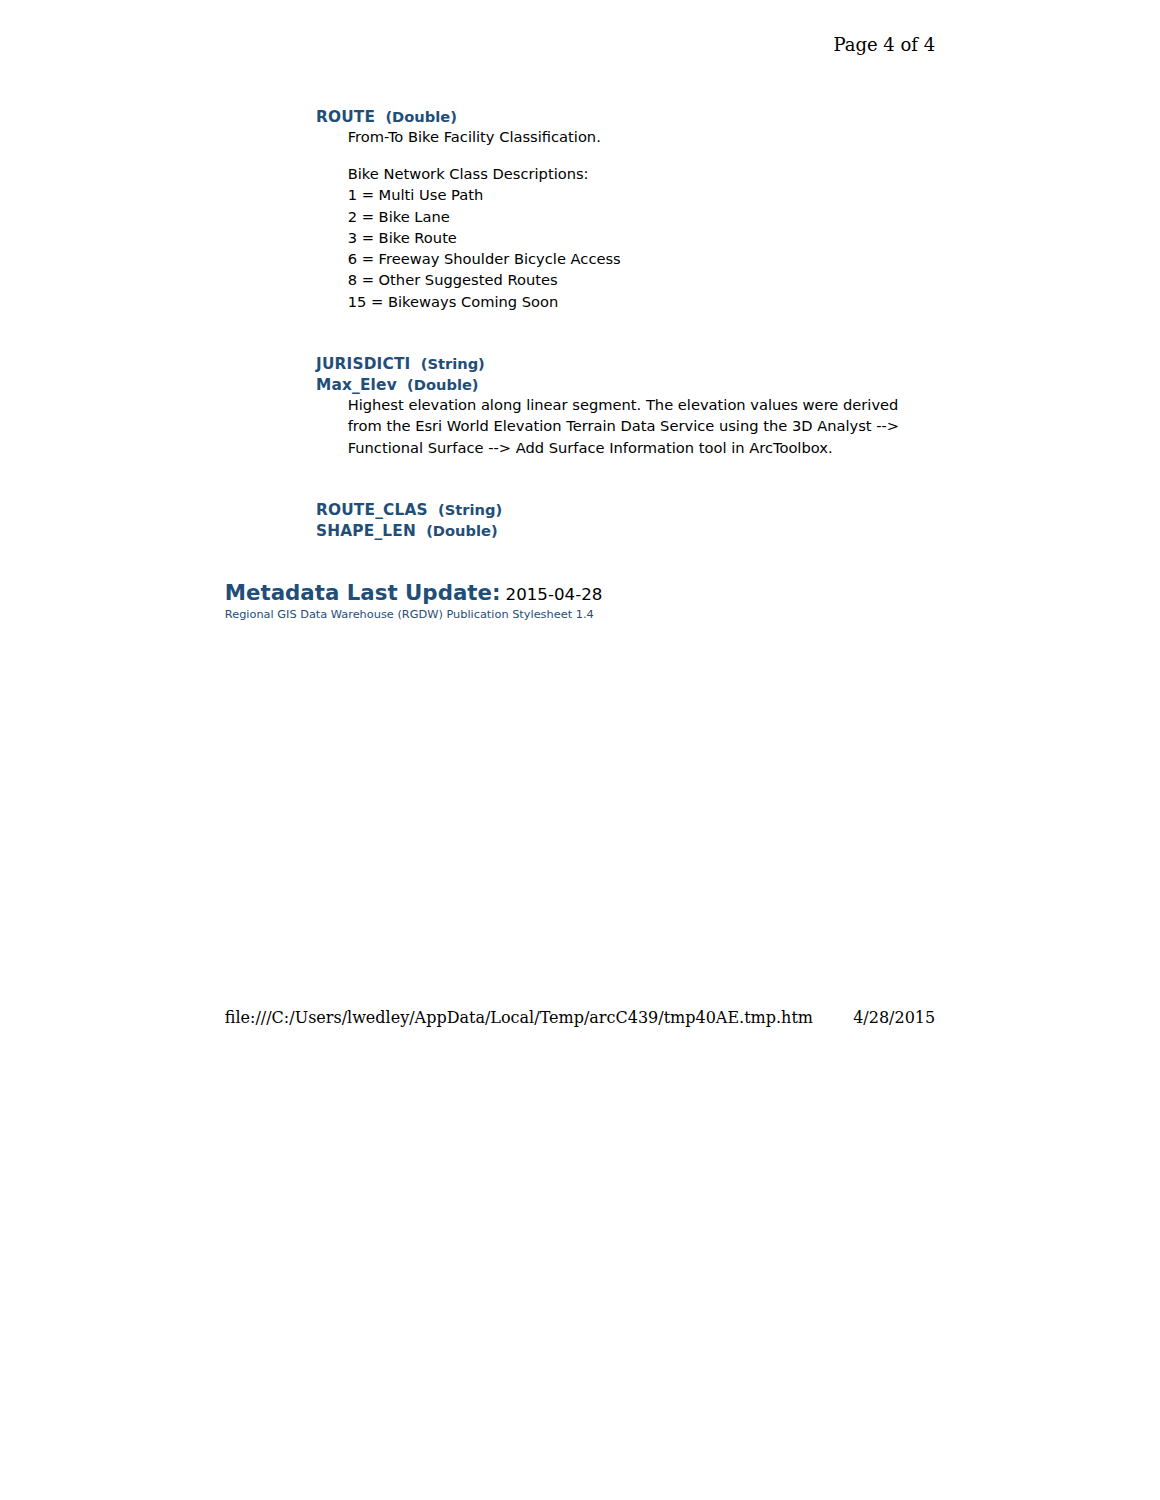Page 4 of 4
ROUTE (Double)
From-To Bike Facility Classification.
Bike Network Class Descriptions:
1 = Multi Use Path
2 = Bike Lane
3 = Bike Route
6 = Freeway Shoulder Bicycle Access
8 = Other Suggested Routes
15 = Bikeways Coming Soon
JURISDICTI (String)
Max_Elev (Double)
Highest elevation along linear segment. The elevation values were derived from the Esri World Elevation Terrain Data Service using the 3D Analyst --> Functional Surface --> Add Surface Information tool in ArcToolbox.
ROUTE_CLAS (String)
SHAPE_LEN (Double)
Metadata Last Update: 2015-04-28
Regional GIS Data Warehouse (RGDW) Publication Stylesheet 1.4
file:///C:/Users/lwedley/AppData/Local/Temp/arcC439/tmp40AE.tmp.htm
4/28/2015